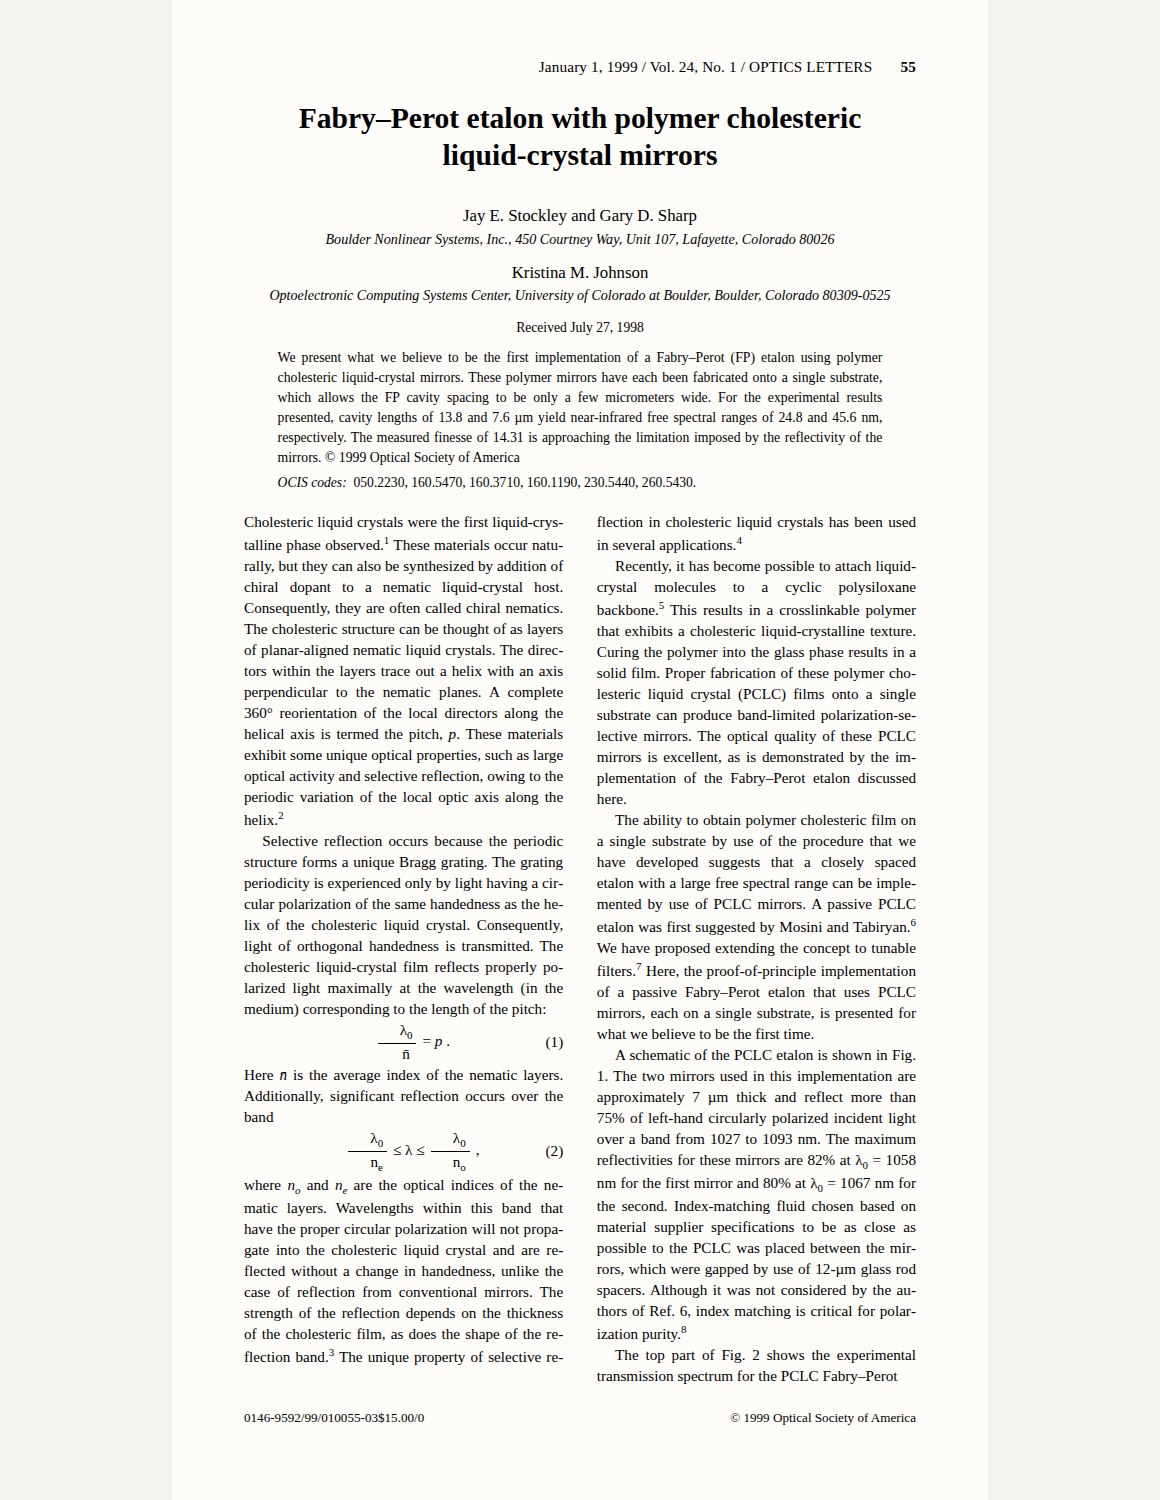January 1, 1999 / Vol. 24, No. 1 / OPTICS LETTERS 55
Fabry–Perot etalon with polymer cholesteric
liquid-crystal mirrors
Jay E. Stockley and Gary D. Sharp
Boulder Nonlinear Systems, Inc., 450 Courtney Way, Unit 107, Lafayette, Colorado 80026
Kristina M. Johnson
Optoelectronic Computing Systems Center, University of Colorado at Boulder, Boulder, Colorado 80309-0525
Received July 27, 1998
We present what we believe to be the first implementation of a Fabry–Perot (FP) etalon using polymer cholesteric liquid-crystal mirrors. These polymer mirrors have each been fabricated onto a single substrate, which allows the FP cavity spacing to be only a few micrometers wide. For the experimental results presented, cavity lengths of 13.8 and 7.6 µm yield near-infrared free spectral ranges of 24.8 and 45.6 nm, respectively. The measured finesse of 14.31 is approaching the limitation imposed by the reflectivity of the mirrors. © 1999 Optical Society of America
OCIS codes: 050.2230, 160.5470, 160.3710, 160.1190, 230.5440, 260.5430.
Cholesteric liquid crystals were the first liquid-crystalline phase observed.1 These materials occur naturally, but they can also be synthesized by addition of chiral dopant to a nematic liquid-crystal host. Consequently, they are often called chiral nematics. The cholesteric structure can be thought of as layers of planar-aligned nematic liquid crystals. The directors within the layers trace out a helix with an axis perpendicular to the nematic planes. A complete 360° reorientation of the local directors along the helical axis is termed the pitch, p. These materials exhibit some unique optical properties, such as large optical activity and selective reflection, owing to the periodic variation of the local optic axis along the helix.2
Selective reflection occurs because the periodic structure forms a unique Bragg grating. The grating periodicity is experienced only by light having a circular polarization of the same handedness as the helix of the cholesteric liquid crystal. Consequently, light of orthogonal handedness is transmitted. The cholesteric liquid-crystal film reflects properly polarized light maximally at the wavelength (in the medium) corresponding to the length of the pitch:
λ0 n̄ = p . (1)
Here n̄ is the average index of the nematic layers. Additionally, significant reflection occurs over the band
λ0 ne ≤ λ ≤ λ0 no , (2)
where no and ne are the optical indices of the nematic layers. Wavelengths within this band that have the proper circular polarization will not propagate into the cholesteric liquid crystal and are reflected without a change in handedness, unlike the case of reflection from conventional mirrors. The strength of the reflection depends on the thickness of the cholesteric film, as does the shape of the reflection band.3 The unique property of selective reflection in cholesteric liquid crystals has been used in several applications.4
Recently, it has become possible to attach liquid-crystal molecules to a cyclic polysiloxane backbone.5 This results in a crosslinkable polymer that exhibits a cholesteric liquid-crystalline texture. Curing the polymer into the glass phase results in a solid film. Proper fabrication of these polymer cholesteric liquid crystal (PCLC) films onto a single substrate can produce band-limited polarization-selective mirrors. The optical quality of these PCLC mirrors is excellent, as is demonstrated by the implementation of the Fabry–Perot etalon discussed here.
The ability to obtain polymer cholesteric film on a single substrate by use of the procedure that we have developed suggests that a closely spaced etalon with a large free spectral range can be implemented by use of PCLC mirrors. A passive PCLC etalon was first suggested by Mosini and Tabiryan.6 We have proposed extending the concept to tunable filters.7 Here, the proof-of-principle implementation of a passive Fabry–Perot etalon that uses PCLC mirrors, each on a single substrate, is presented for what we believe to be the first time.
A schematic of the PCLC etalon is shown in Fig. 1. The two mirrors used in this implementation are approximately 7 µm thick and reflect more than 75% of left-hand circularly polarized incident light over a band from 1027 to 1093 nm. The maximum reflectivities for these mirrors are 82% at λ0 = 1058 nm for the first mirror and 80% at λ0 = 1067 nm for the second. Index-matching fluid chosen based on material supplier specifications to be as close as possible to the PCLC was placed between the mirrors, which were gapped by use of 12-µm glass rod spacers. Although it was not considered by the authors of Ref. 6, index matching is critical for polarization purity.8
The top part of Fig. 2 shows the experimental transmission spectrum for the PCLC Fabry–Perot
0146-9592/99/010055-03$15.00/0
© 1999 Optical Society of America